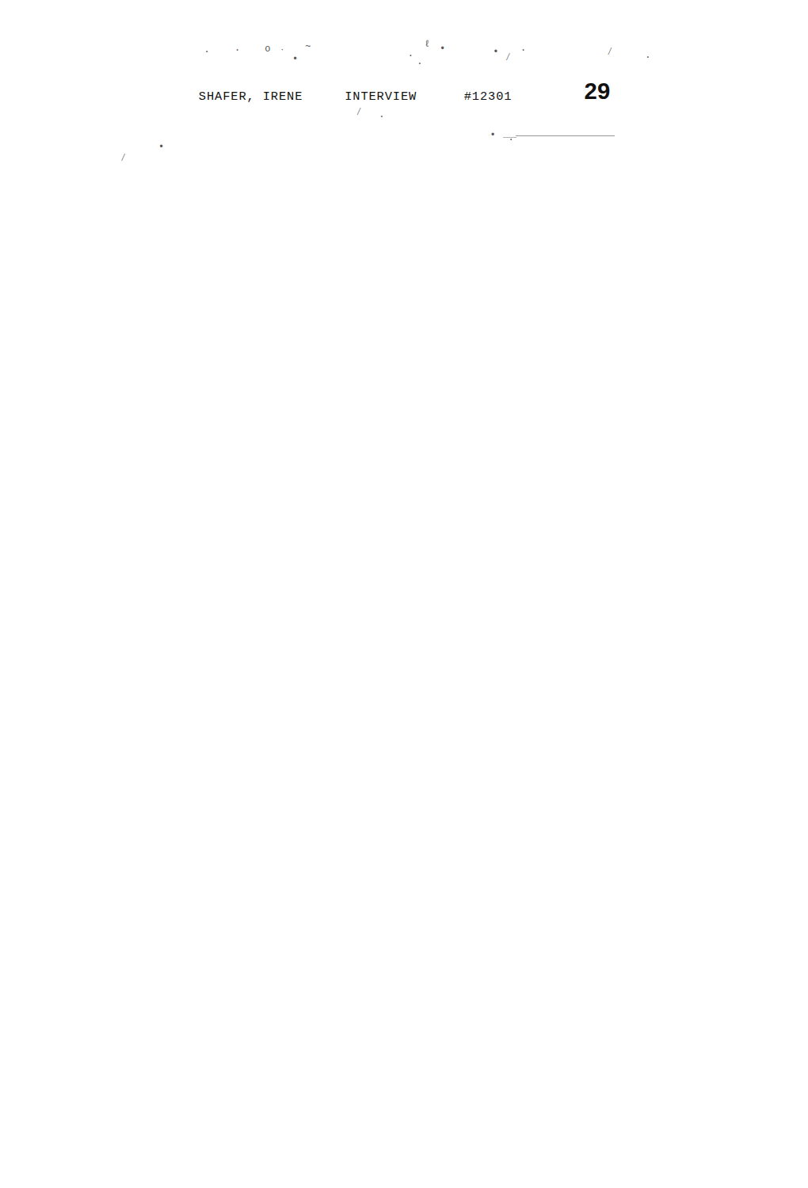· · o · ~ • ℓ • · · • ⁄ · ⁄ ·
SHAFER, IRENE INTERVIEW#12301
29
⁄ · • · • ⁄